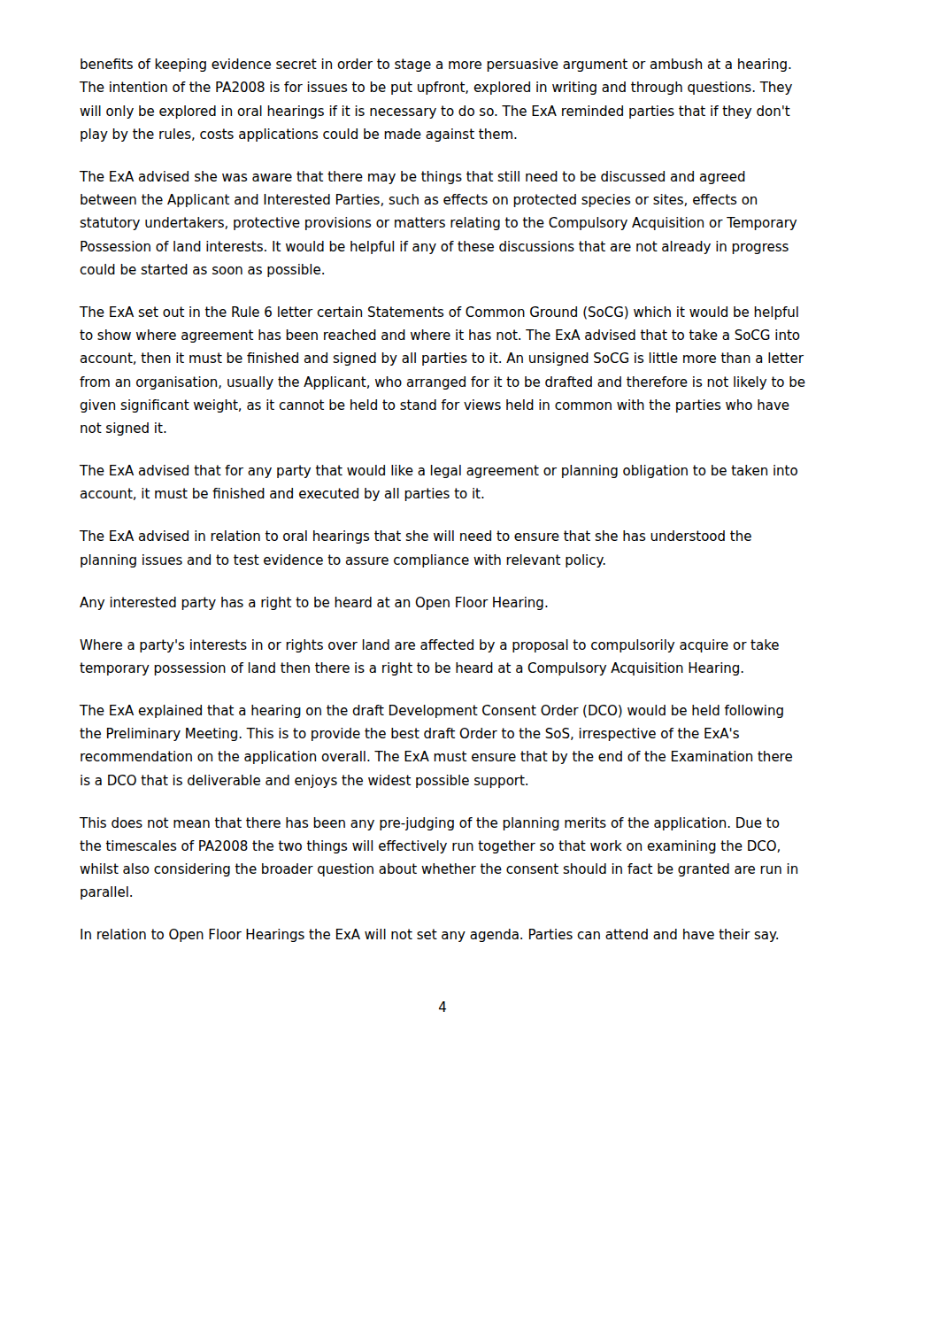benefits of keeping evidence secret in order to stage a more persuasive argument or ambush at a hearing. The intention of the PA2008 is for issues to be put upfront, explored in writing and through questions. They will only be explored in oral hearings if it is necessary to do so. The ExA reminded parties that if they don't play by the rules, costs applications could be made against them.
The ExA advised she was aware that there may be things that still need to be discussed and agreed between the Applicant and Interested Parties, such as effects on protected species or sites, effects on statutory undertakers, protective provisions or matters relating to the Compulsory Acquisition or Temporary Possession of land interests. It would be helpful if any of these discussions that are not already in progress could be started as soon as possible.
The ExA set out in the Rule 6 letter certain Statements of Common Ground (SoCG) which it would be helpful to show where agreement has been reached and where it has not. The ExA advised that to take a SoCG into account, then it must be finished and signed by all parties to it. An unsigned SoCG is little more than a letter from an organisation, usually the Applicant, who arranged for it to be drafted and therefore is not likely to be given significant weight, as it cannot be held to stand for views held in common with the parties who have not signed it.
The ExA advised that for any party that would like a legal agreement or planning obligation to be taken into account, it must be finished and executed by all parties to it.
The ExA advised in relation to oral hearings that she will need to ensure that she has understood the planning issues and to test evidence to assure compliance with relevant policy.
Any interested party has a right to be heard at an Open Floor Hearing.
Where a party's interests in or rights over land are affected by a proposal to compulsorily acquire or take temporary possession of land then there is a right to be heard at a Compulsory Acquisition Hearing.
The ExA explained that a hearing on the draft Development Consent Order (DCO) would be held following the Preliminary Meeting. This is to provide the best draft Order to the SoS, irrespective of the ExA's recommendation on the application overall. The ExA must ensure that by the end of the Examination there is a DCO that is deliverable and enjoys the widest possible support.
This does not mean that there has been any pre-judging of the planning merits of the application. Due to the timescales of PA2008 the two things will effectively run together so that work on examining the DCO, whilst also considering the broader question about whether the consent should in fact be granted are run in parallel.
In relation to Open Floor Hearings the ExA will not set any agenda. Parties can attend and have their say.
4